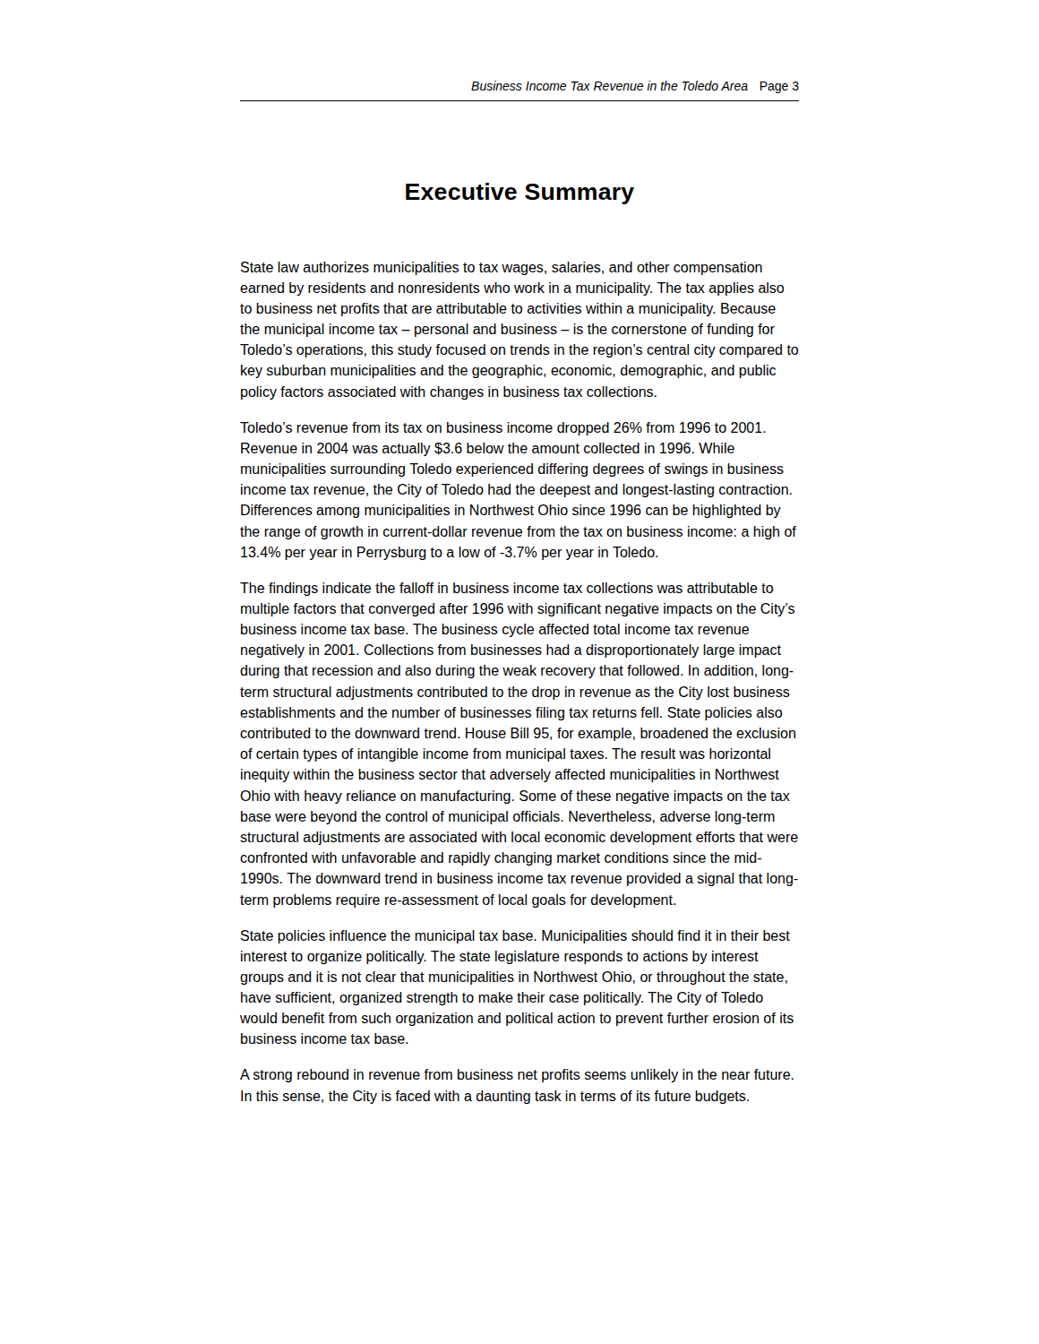Business Income Tax Revenue in the Toledo AreaPage 3
Executive Summary
State law authorizes municipalities to tax wages, salaries, and other compensation earned by residents and nonresidents who work in a municipality. The tax applies also to business net profits that are attributable to activities within a municipality. Because the municipal income tax – personal and business – is the cornerstone of funding for Toledo’s operations, this study focused on trends in the region’s central city compared to key suburban municipalities and the geographic, economic, demographic, and public policy factors associated with changes in business tax collections.
Toledo’s revenue from its tax on business income dropped 26% from 1996 to 2001. Revenue in 2004 was actually $3.6 below the amount collected in 1996. While municipalities surrounding Toledo experienced differing degrees of swings in business income tax revenue, the City of Toledo had the deepest and longest-lasting contraction. Differences among municipalities in Northwest Ohio since 1996 can be highlighted by the range of growth in current-dollar revenue from the tax on business income: a high of 13.4% per year in Perrysburg to a low of -3.7% per year in Toledo.
The findings indicate the falloff in business income tax collections was attributable to multiple factors that converged after 1996 with significant negative impacts on the City’s business income tax base. The business cycle affected total income tax revenue negatively in 2001. Collections from businesses had a disproportionately large impact during that recession and also during the weak recovery that followed. In addition, long-term structural adjustments contributed to the drop in revenue as the City lost business establishments and the number of businesses filing tax returns fell. State policies also contributed to the downward trend. House Bill 95, for example, broadened the exclusion of certain types of intangible income from municipal taxes. The result was horizontal inequity within the business sector that adversely affected municipalities in Northwest Ohio with heavy reliance on manufacturing. Some of these negative impacts on the tax base were beyond the control of municipal officials. Nevertheless, adverse long-term structural adjustments are associated with local economic development efforts that were confronted with unfavorable and rapidly changing market conditions since the mid-1990s. The downward trend in business income tax revenue provided a signal that long-term problems require re-assessment of local goals for development.
State policies influence the municipal tax base. Municipalities should find it in their best interest to organize politically. The state legislature responds to actions by interest groups and it is not clear that municipalities in Northwest Ohio, or throughout the state, have sufficient, organized strength to make their case politically. The City of Toledo would benefit from such organization and political action to prevent further erosion of its business income tax base.
A strong rebound in revenue from business net profits seems unlikely in the near future. In this sense, the City is faced with a daunting task in terms of its future budgets.